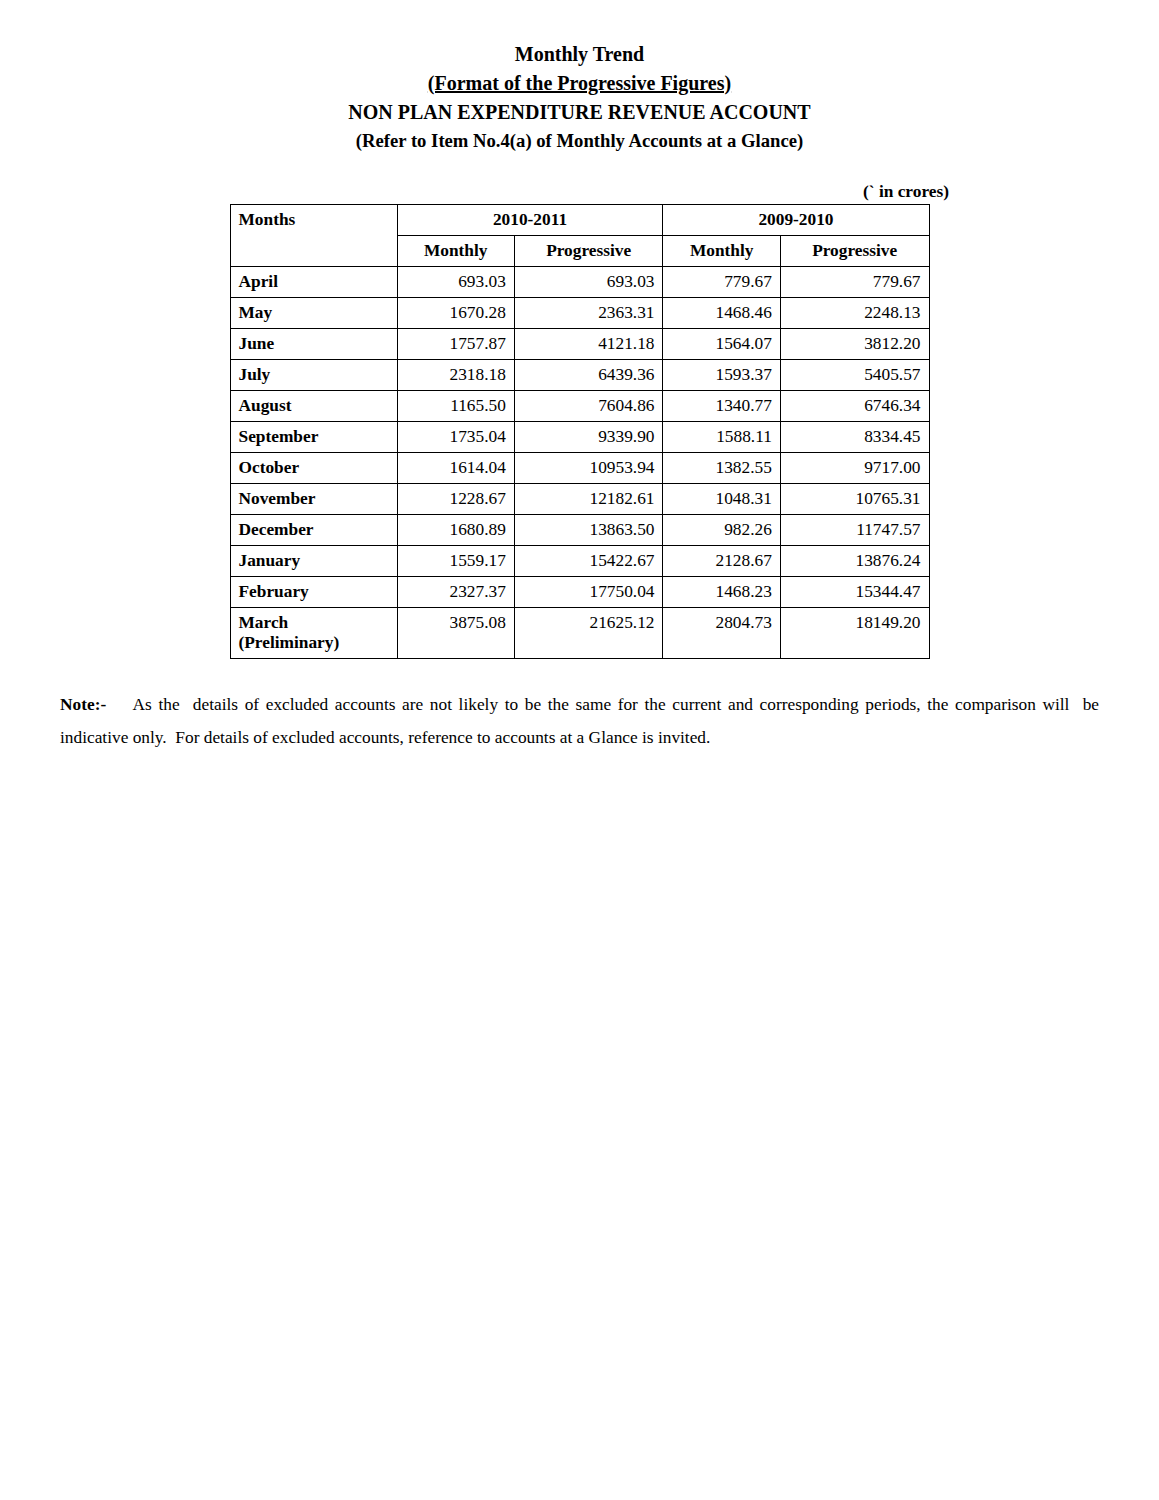Monthly Trend
(Format of the Progressive Figures)
NON PLAN EXPENDITURE REVENUE ACCOUNT
(Refer to Item No.4(a) of Monthly Accounts at a Glance)
(` in crores)
| Months | 2010-2011 | 2009-2010 |
| --- | --- | --- |
| Monthly | Progressive | Monthly | Progressive |
| April | 693.03 | 693.03 | 779.67 | 779.67 |
| May | 1670.28 | 2363.31 | 1468.46 | 2248.13 |
| June | 1757.87 | 4121.18 | 1564.07 | 3812.20 |
| July | 2318.18 | 6439.36 | 1593.37 | 5405.57 |
| August | 1165.50 | 7604.86 | 1340.77 | 6746.34 |
| September | 1735.04 | 9339.90 | 1588.11 | 8334.45 |
| October | 1614.04 | 10953.94 | 1382.55 | 9717.00 |
| November | 1228.67 | 12182.61 | 1048.31 | 10765.31 |
| December | 1680.89 | 13863.50 | 982.26 | 11747.57 |
| January | 1559.17 | 15422.67 | 2128.67 | 13876.24 |
| February | 2327.37 | 17750.04 | 1468.23 | 15344.47 |
| March (Preliminary) | 3875.08 | 21625.12 | 2804.73 | 18149.20 |
Note:- As the details of excluded accounts are not likely to be the same for the current and corresponding periods, the comparison will be indicative only. For details of excluded accounts, reference to accounts at a Glance is invited.